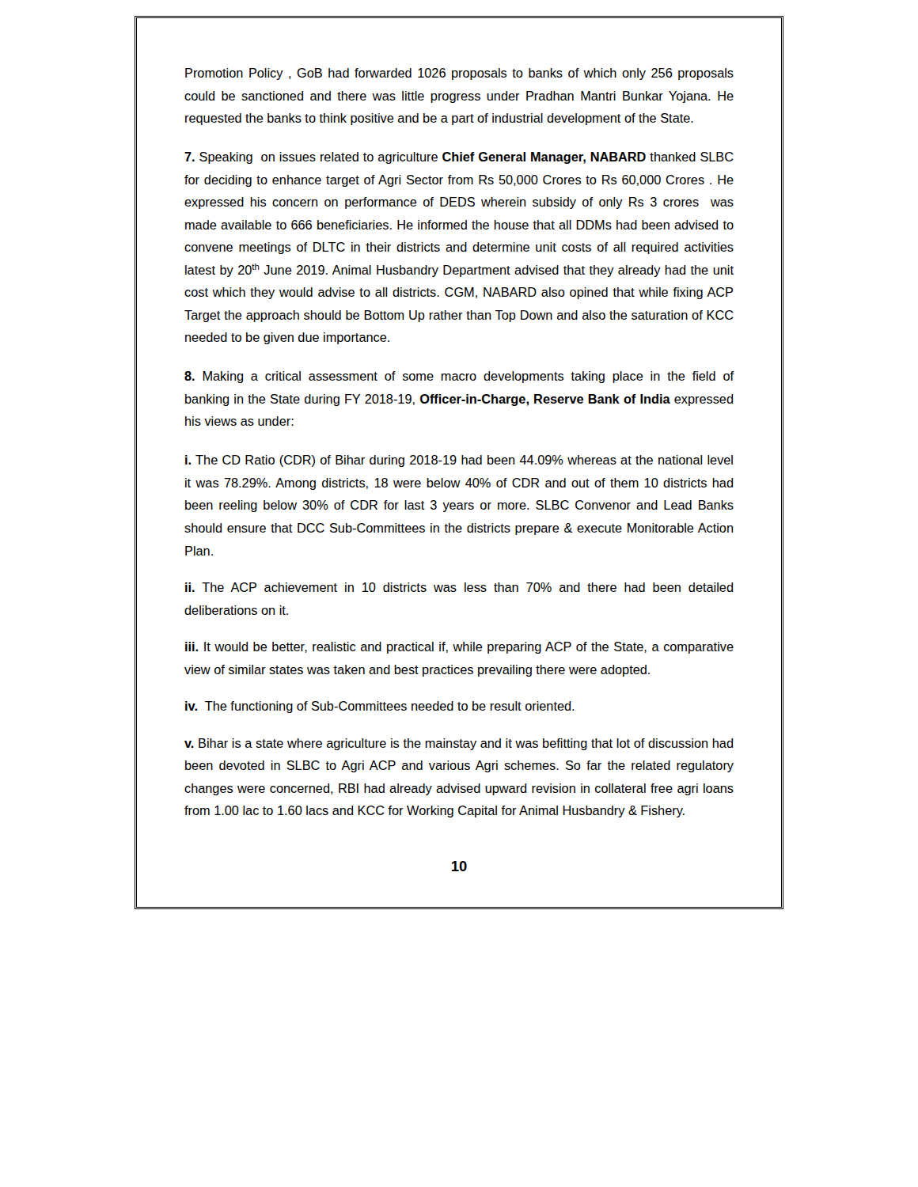Promotion Policy , GoB had forwarded 1026 proposals to banks of which only 256 proposals could be sanctioned and there was little progress under Pradhan Mantri Bunkar Yojana. He requested the banks to think positive and be a part of industrial development of the State.
7. Speaking on issues related to agriculture Chief General Manager, NABARD thanked SLBC for deciding to enhance target of Agri Sector from Rs 50,000 Crores to Rs 60,000 Crores . He expressed his concern on performance of DEDS wherein subsidy of only Rs 3 crores was made available to 666 beneficiaries. He informed the house that all DDMs had been advised to convene meetings of DLTC in their districts and determine unit costs of all required activities latest by 20th June 2019. Animal Husbandry Department advised that they already had the unit cost which they would advise to all districts. CGM, NABARD also opined that while fixing ACP Target the approach should be Bottom Up rather than Top Down and also the saturation of KCC needed to be given due importance.
8. Making a critical assessment of some macro developments taking place in the field of banking in the State during FY 2018-19, Officer-in-Charge, Reserve Bank of India expressed his views as under:
i. The CD Ratio (CDR) of Bihar during 2018-19 had been 44.09% whereas at the national level it was 78.29%. Among districts, 18 were below 40% of CDR and out of them 10 districts had been reeling below 30% of CDR for last 3 years or more. SLBC Convenor and Lead Banks should ensure that DCC Sub-Committees in the districts prepare & execute Monitorable Action Plan.
ii. The ACP achievement in 10 districts was less than 70% and there had been detailed deliberations on it.
iii. It would be better, realistic and practical if, while preparing ACP of the State, a comparative view of similar states was taken and best practices prevailing there were adopted.
iv. The functioning of Sub-Committees needed to be result oriented.
v. Bihar is a state where agriculture is the mainstay and it was befitting that lot of discussion had been devoted in SLBC to Agri ACP and various Agri schemes. So far the related regulatory changes were concerned, RBI had already advised upward revision in collateral free agri loans from 1.00 lac to 1.60 lacs and KCC for Working Capital for Animal Husbandry & Fishery.
10